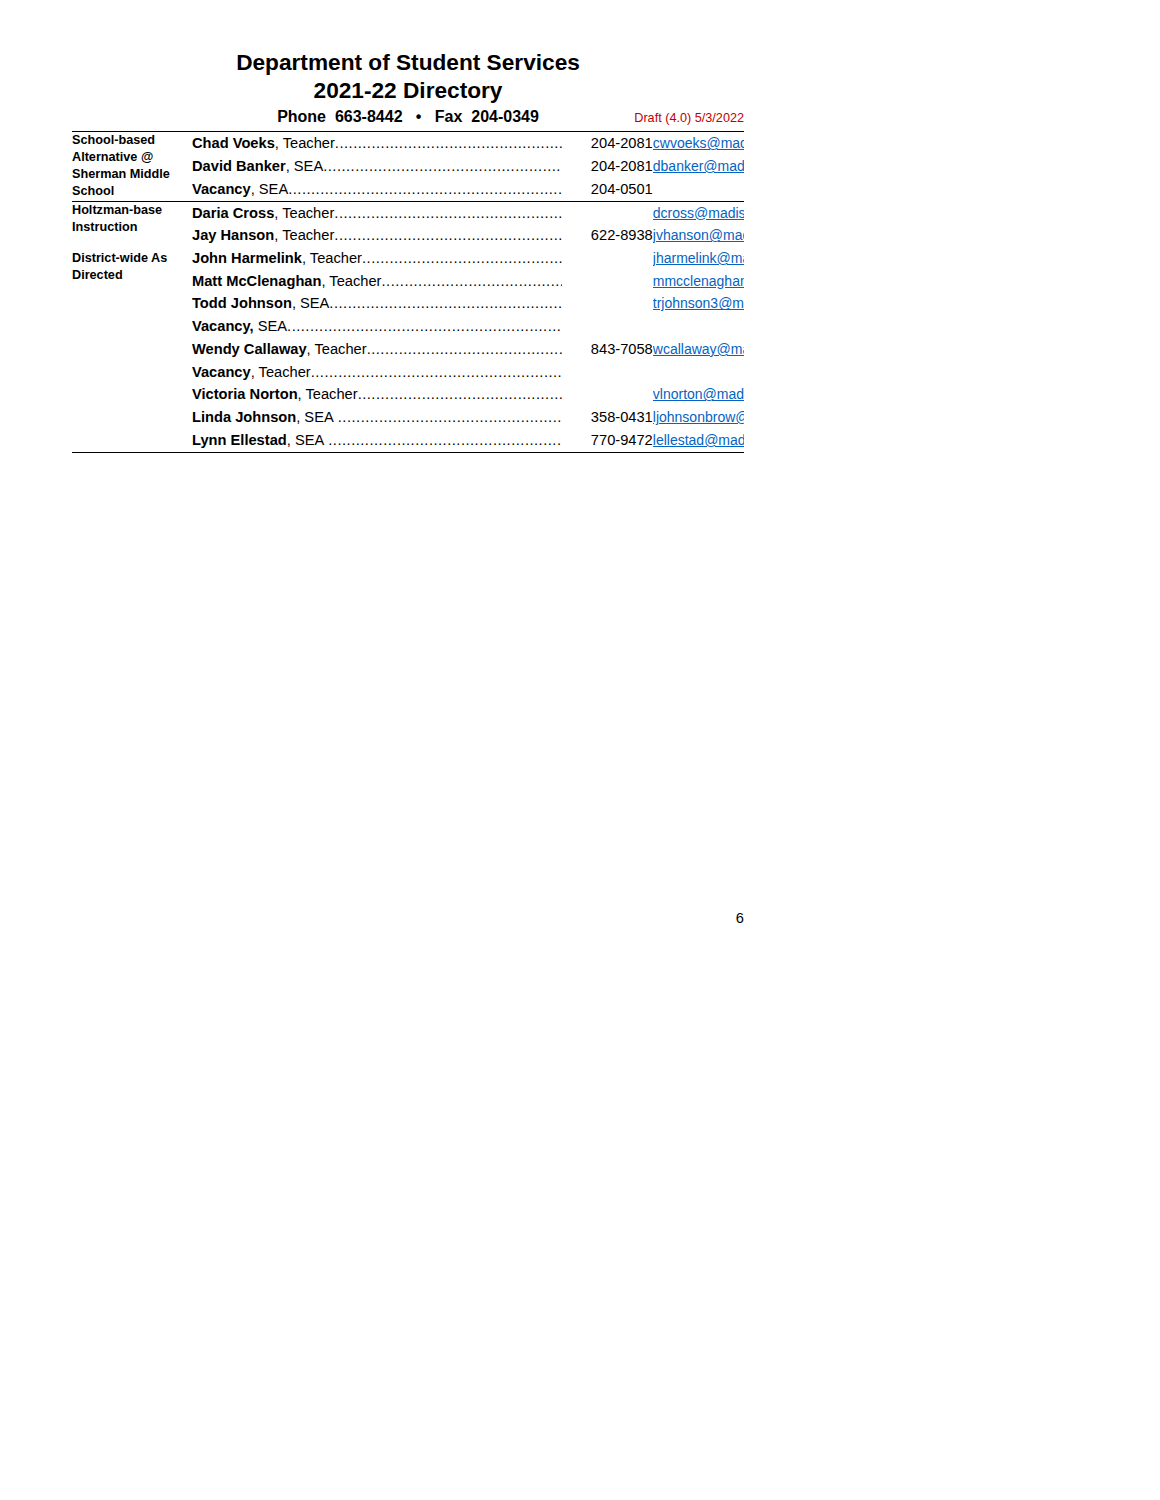Department of Student Services
2021-22 Directory
Phone 663-8442 • Fax 204-0349 Draft (4.0) 5/3/2022
| School-based Alternative @ Sherman Middle School | Chad Voeks , Teacher ......................................................................... David Banker , SEA ............................................................................ Vacancy , SEA .................................................................................. | 204-2081 204-2081 204-0501 | cwvoeks@madison.k12.wi.us dbanker@madison.k12.wi.us |
| Holtzman-base Instruction District-wide As Directed | Daria Cross , Teacher ......................................................................... Jay Hanson , Teacher .......................................................................... John Harmelink , Teacher ............................................................... Matt McClenaghan , Teacher ........................................................... Todd Johnson , SEA ............................................................................ Vacancy, SEA .................................................................................. Wendy Callaway , Teacher .............................................................. Vacancy , Teacher ............................................................................. Victoria Norton , Teacher ................................................................ Linda Johnson , SEA ......................................................................... Lynn Ellestad , SEA .......................................................................... | 622-8938 843-7058 358-0431 770-9472 | dcross@madison.k12.wi.us jvhanson@madison.k12.wi.us jharmelink@madison.k12.wi.us mmcclenaghan@madison.k12.wi.us trjohnson3@madison.k12.wi.us wcallaway@madison.k12.wi.us vlnorton@madison.k12.wi.us ljohnsonbrow@madison.k12.wi.us lellestad@madison.k12.wi.us |
6